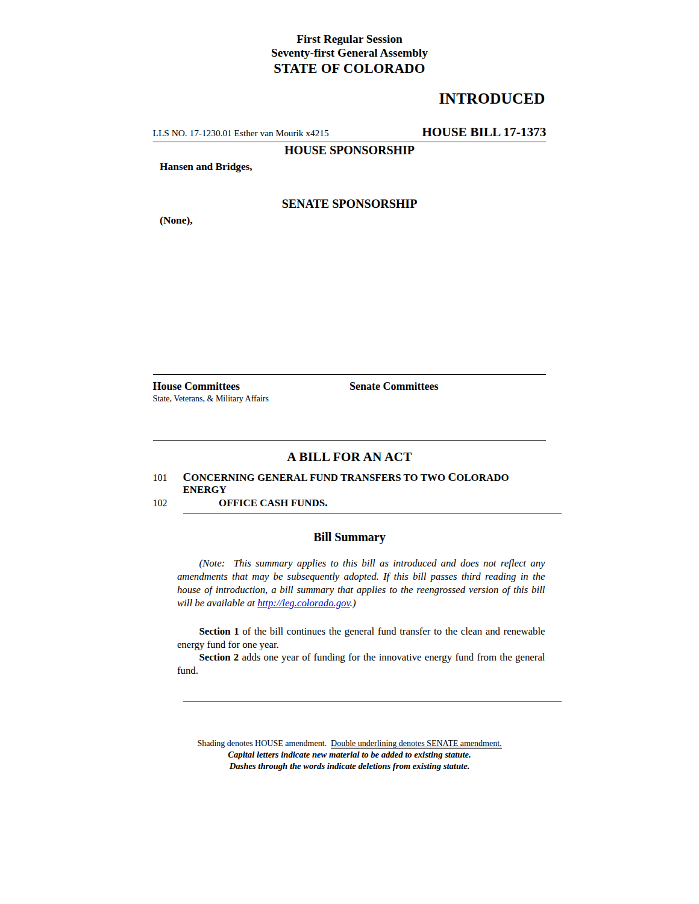First Regular Session
Seventy-first General Assembly
STATE OF COLORADO
INTRODUCED
LLS NO. 17-1230.01 Esther van Mourik x4215
HOUSE BILL 17-1373
HOUSE SPONSORSHIP
Hansen and Bridges,
SENATE SPONSORSHIP
(None),
House Committees
State, Veterans, & Military Affairs
Senate Committees
A BILL FOR AN ACT
101
CONCERNING GENERAL FUND TRANSFERS TO TWO COLORADO ENERGY
102
OFFICE CASH FUNDS.
Bill Summary
(Note: This summary applies to this bill as introduced and does not reflect any amendments that may be subsequently adopted. If this bill passes third reading in the house of introduction, a bill summary that applies to the reengrossed version of this bill will be available at http://leg.colorado.gov.)
Section 1 of the bill continues the general fund transfer to the clean and renewable energy fund for one year.
Section 2 adds one year of funding for the innovative energy fund from the general fund.
Shading denotes HOUSE amendment. Double underlining denotes SENATE amendment.
Capital letters indicate new material to be added to existing statute.
Dashes through the words indicate deletions from existing statute.